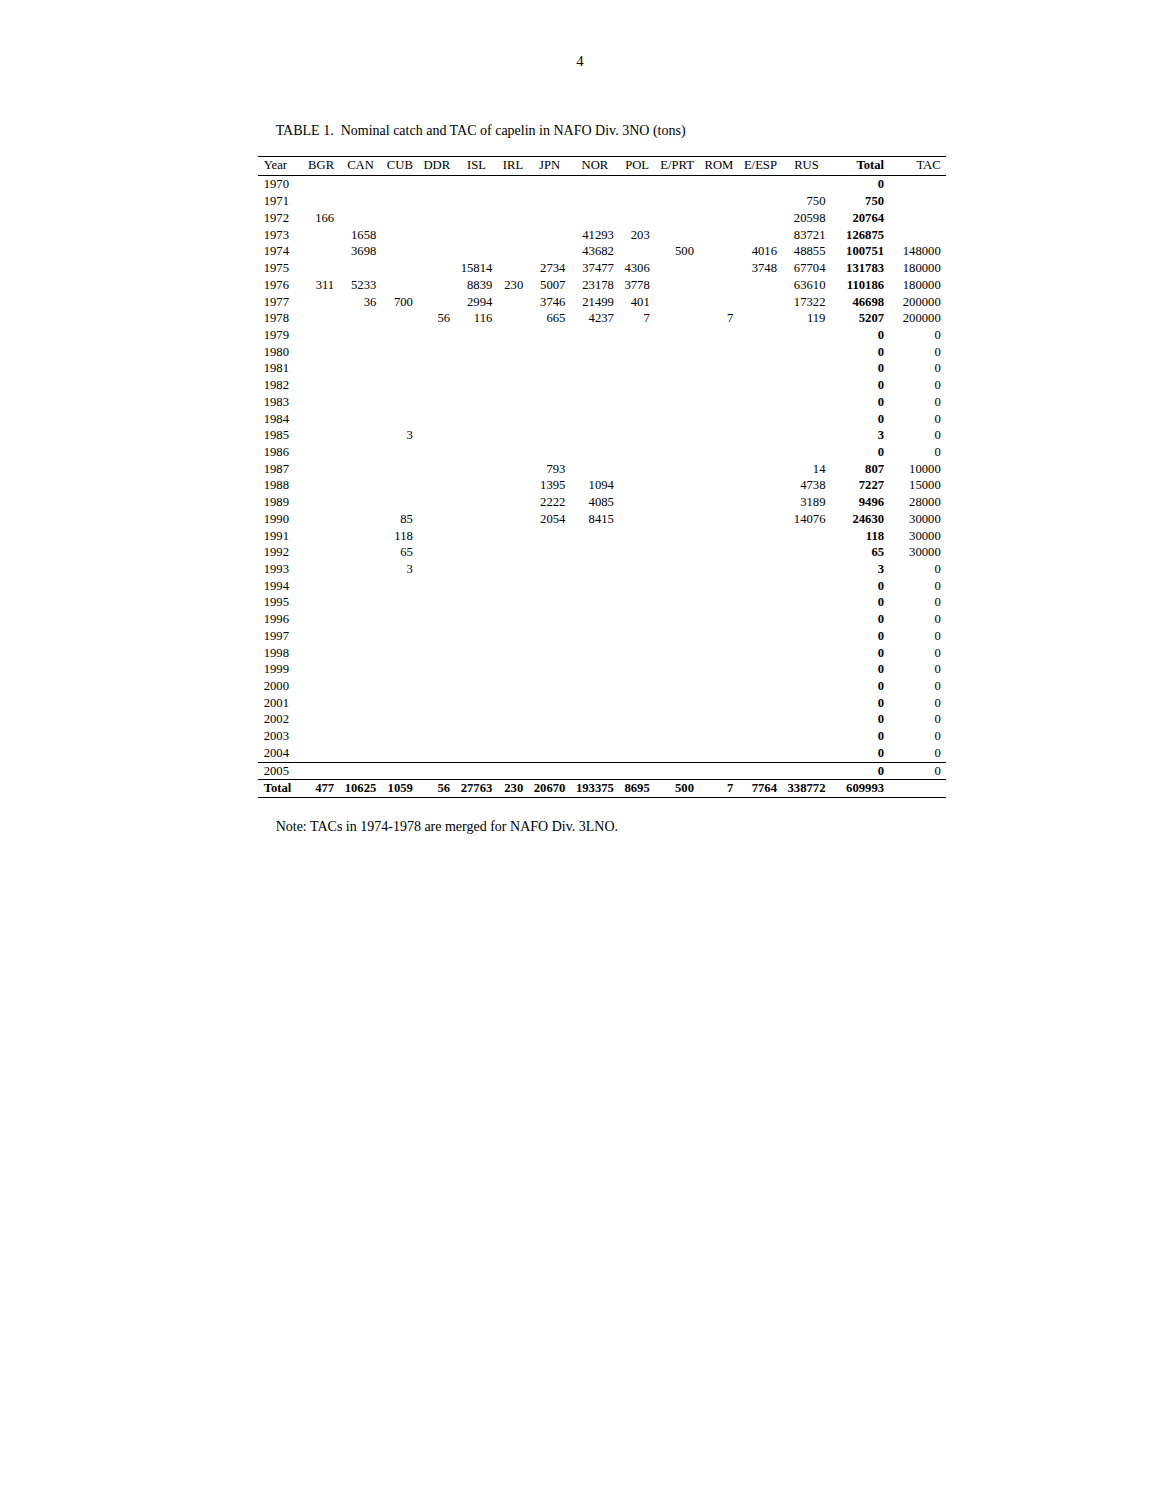4
TABLE 1. Nominal catch and TAC of capelin in NAFO Div. 3NO (tons)
| Year | BGR | CAN | CUB | DDR | ISL | IRL | JPN | NOR | POL | E/PRT | ROM | E/ESP | RUS | Total | TAC |
| --- | --- | --- | --- | --- | --- | --- | --- | --- | --- | --- | --- | --- | --- | --- | --- |
| 1970 | | | | | | | | | | | | | | 0 | |
| 1971 | | | | | | | | | | | | | 750 | 750 | |
| 1972 | 166 | | | | | | | | | | | | 20598 | 20764 | |
| 1973 | | 1658 | | | | | | 41293 | 203 | | | | 83721 | 126875 | |
| 1974 | | 3698 | | | | | | 43682 | | 500 | | 4016 | 48855 | 100751 | 148000 |
| 1975 | | | | | 15814 | | 2734 | 37477 | 4306 | | | 3748 | 67704 | 131783 | 180000 |
| 1976 | 311 | 5233 | | | 8839 | 230 | 5007 | 23178 | 3778 | | | | 63610 | 110186 | 180000 |
| 1977 | | 36 | 700 | | 2994 | | 3746 | 21499 | 401 | | | | 17322 | 46698 | 200000 |
| 1978 | | | | 56 | 116 | | 665 | 4237 | 7 | | 7 | | 119 | 5207 | 200000 |
| 1979 | | | | | | | | | | | | | | 0 | 0 |
| 1980 | | | | | | | | | | | | | | 0 | 0 |
| 1981 | | | | | | | | | | | | | | 0 | 0 |
| 1982 | | | | | | | | | | | | | | 0 | 0 |
| 1983 | | | | | | | | | | | | | | 0 | 0 |
| 1984 | | | | | | | | | | | | | | 0 | 0 |
| 1985 | | | 3 | | | | | | | | | | | 3 | 0 |
| 1986 | | | | | | | | | | | | | | 0 | 0 |
| 1987 | | | | | | | 793 | | | | | | 14 | 807 | 10000 |
| 1988 | | | | | | | 1395 | 1094 | | | | | 4738 | 7227 | 15000 |
| 1989 | | | | | | | 2222 | 4085 | | | | | 3189 | 9496 | 28000 |
| 1990 | | | 85 | | | | 2054 | 8415 | | | | | 14076 | 24630 | 30000 |
| 1991 | | | 118 | | | | | | | | | | | 118 | 30000 |
| 1992 | | | 65 | | | | | | | | | | | 65 | 30000 |
| 1993 | | | 3 | | | | | | | | | | | 3 | 0 |
| 1994 | | | | | | | | | | | | | | 0 | 0 |
| 1995 | | | | | | | | | | | | | | 0 | 0 |
| 1996 | | | | | | | | | | | | | | 0 | 0 |
| 1997 | | | | | | | | | | | | | | 0 | 0 |
| 1998 | | | | | | | | | | | | | | 0 | 0 |
| 1999 | | | | | | | | | | | | | | 0 | 0 |
| 2000 | | | | | | | | | | | | | | 0 | 0 |
| 2001 | | | | | | | | | | | | | | 0 | 0 |
| 2002 | | | | | | | | | | | | | | 0 | 0 |
| 2003 | | | | | | | | | | | | | | 0 | 0 |
| 2004 | | | | | | | | | | | | | | 0 | 0 |
| 2005 | | | | | | | | | | | | | | 0 | 0 |
| Total | 477 | 10625 | 1059 | 56 | 27763 | 230 | 20670 | 193375 | 8695 | 500 | 7 | 7764 | 338772 | 609993 | |
Note: TACs in 1974-1978 are merged for NAFO Div. 3LNO.